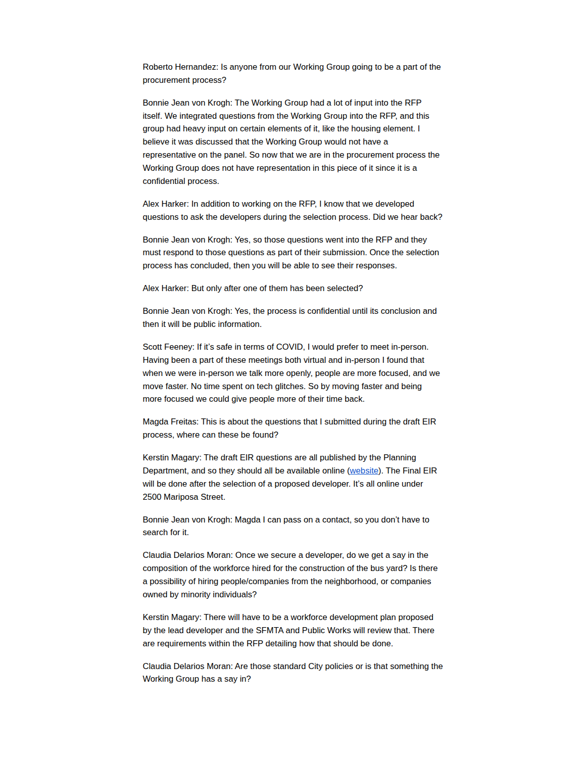Roberto Hernandez: Is anyone from our Working Group going to be a part of the procurement process?
Bonnie Jean von Krogh: The Working Group had a lot of input into the RFP itself. We integrated questions from the Working Group into the RFP, and this group had heavy input on certain elements of it, like the housing element. I believe it was discussed that the Working Group would not have a representative on the panel. So now that we are in the procurement process the Working Group does not have representation in this piece of it since it is a confidential process.
Alex Harker: In addition to working on the RFP, I know that we developed questions to ask the developers during the selection process. Did we hear back?
Bonnie Jean von Krogh: Yes, so those questions went into the RFP and they must respond to those questions as part of their submission. Once the selection process has concluded, then you will be able to see their responses.
Alex Harker: But only after one of them has been selected?
Bonnie Jean von Krogh: Yes, the process is confidential until its conclusion and then it will be public information.
Scott Feeney: If it’s safe in terms of COVID, I would prefer to meet in-person. Having been a part of these meetings both virtual and in-person I found that when we were in-person we talk more openly, people are more focused, and we move faster. No time spent on tech glitches. So by moving faster and being more focused we could give people more of their time back.
Magda Freitas: This is about the questions that I submitted during the draft EIR process, where can these be found?
Kerstin Magary: The draft EIR questions are all published by the Planning Department, and so they should all be available online (website). The Final EIR will be done after the selection of a proposed developer. It’s all online under 2500 Mariposa Street.
Bonnie Jean von Krogh: Magda I can pass on a contact, so you don’t have to search for it.
Claudia Delarios Moran: Once we secure a developer, do we get a say in the composition of the workforce hired for the construction of the bus yard? Is there a possibility of hiring people/companies from the neighborhood, or companies owned by minority individuals?
Kerstin Magary: There will have to be a workforce development plan proposed by the lead developer and the SFMTA and Public Works will review that. There are requirements within the RFP detailing how that should be done.
Claudia Delarios Moran: Are those standard City policies or is that something the Working Group has a say in?